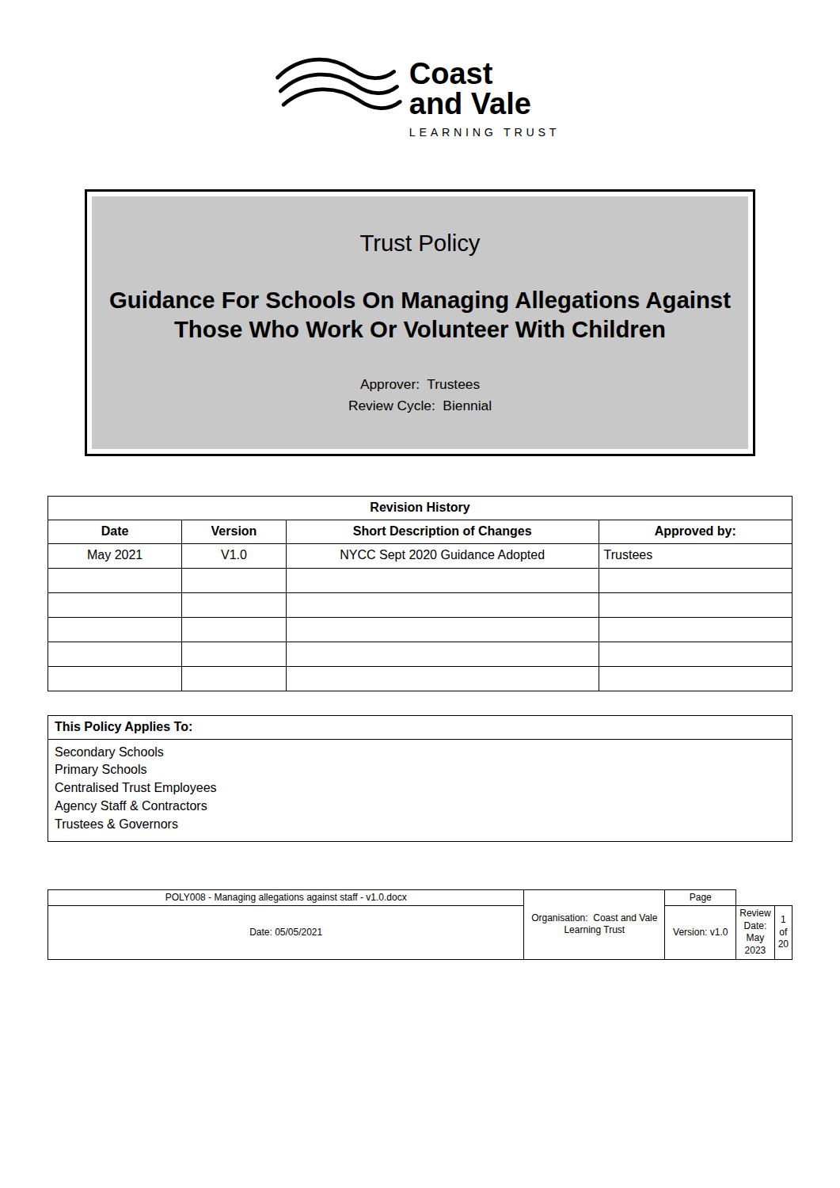Coast and Vale LEARNING TRUST
Trust Policy
Guidance For Schools On Managing Allegations Against Those Who Work Or Volunteer With Children
Approver: Trustees
Review Cycle: Biennial
| Revision History |
| --- |
| Date | Version | Short Description of Changes | Approved by: |
| May 2021 | V1.0 | NYCC Sept 2020 Guidance Adopted | Trustees |
| This Policy Applies To: |
| --- |
| Secondary Schools Primary Schools Centralised Trust Employees Agency Staff & Contractors Trustees & Governors |
| POLY008 - Managing allegations against staff - v1.0.docx | Organisation: Coast and Vale Learning Trust | Page |
| Date: 05/05/2021 | Version: v1.0 | Review Date: May 2023 | 1 of 20 |